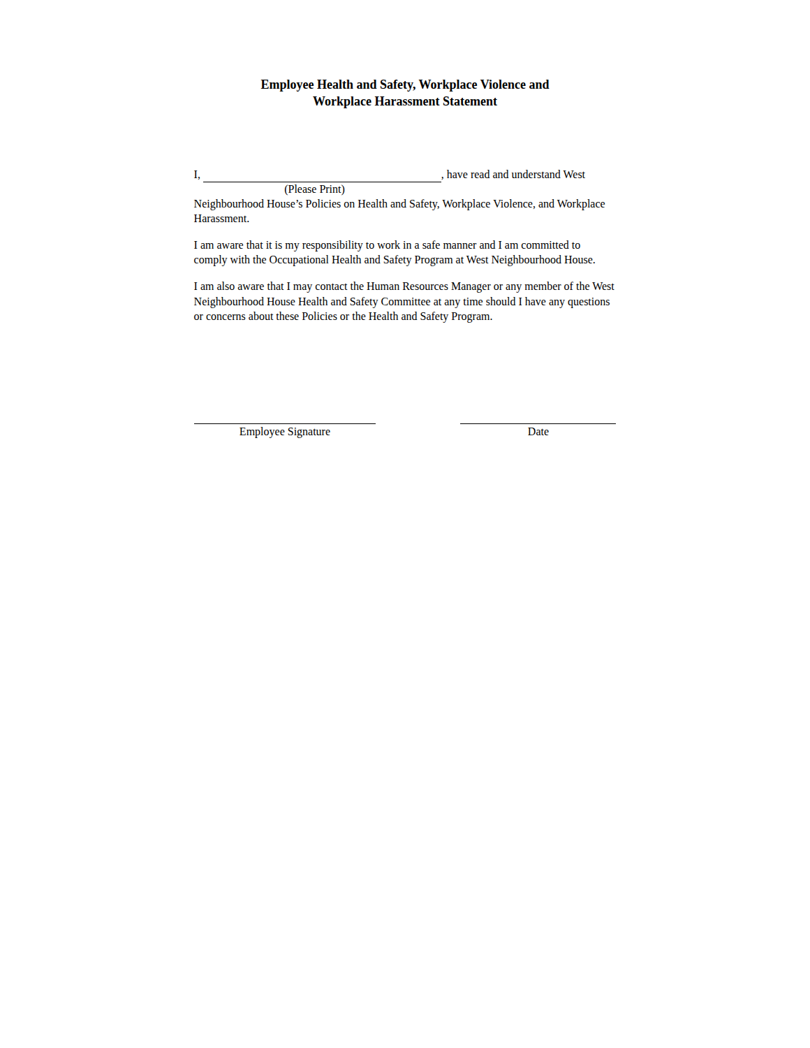Employee Health and Safety, Workplace Violence and
Workplace Harassment Statement
I, , have read and understand West
(Please Print)
Neighbourhood House’s Policies on Health and Safety, Workplace Violence, and Workplace Harassment.
I am aware that it is my responsibility to work in a safe manner and I am committed to comply with the Occupational Health and Safety Program at West Neighbourhood House.
I am also aware that I may contact the Human Resources Manager or any member of the West Neighbourhood House Health and Safety Committee at any time should I have any questions or concerns about these Policies or the Health and Safety Program.
| Employee Signature | | Date |